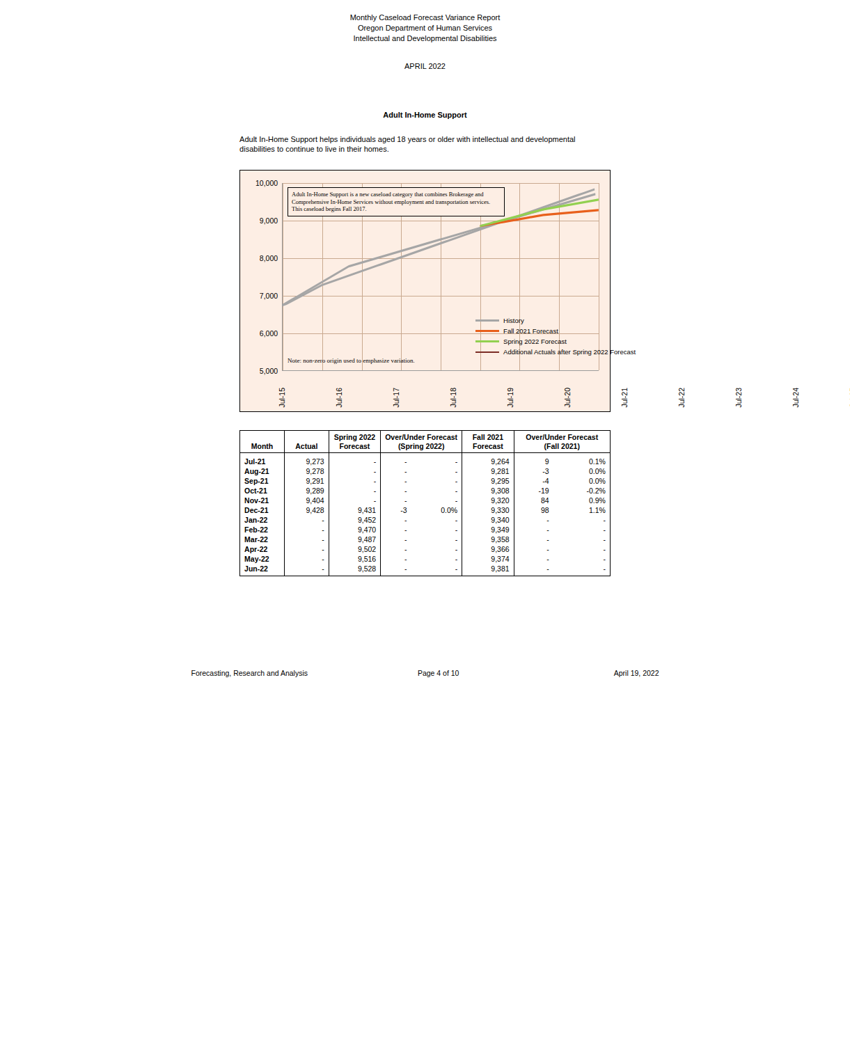Monthly Caseload Forecast Variance Report
Oregon Department of Human Services
Intellectual and Developmental Disabilities
APRIL 2022
Adult In-Home Support
Adult In-Home Support helps individuals aged 18 years or older with intellectual and developmental disabilities to continue to live in their homes.
10,000
9,000
8,000
7,000
6,000
5,000
Adult In-Home Support is a new caseload category that combines Brokerage and Comprehensive In-Home Services without employment and transportation services. This caseload begins Fall 2017.
Note: non-zero origin used to emphasize variation.
History
Fall 2021 Forecast
Spring 2022 Forecast
Additional Actuals after Spring 2022 Forecast
Jul-15
Jul-16
Jul-17
Jul-18
Jul-19
Jul-20
Jul-21
Jul-22
Jul-23
Jul-24
Jul-25
| Month | Actual | Spring 2022 Forecast | Over/Under Forecast (Spring 2022) | Fall 2021 Forecast | Over/Under Forecast (Fall 2021) |
| --- | --- | --- | --- | --- | --- |
| Jul-21 | 9,273 | - | - | - | 9,264 | 9 | 0.1% |
| Aug-21 | 9,278 | - | - | - | 9,281 | -3 | 0.0% |
| Sep-21 | 9,291 | - | - | - | 9,295 | -4 | 0.0% |
| Oct-21 | 9,289 | - | - | - | 9,308 | -19 | -0.2% |
| Nov-21 | 9,404 | - | - | - | 9,320 | 84 | 0.9% |
| Dec-21 | 9,428 | 9,431 | -3 | 0.0% | 9,330 | 98 | 1.1% |
| Jan-22 | - | 9,452 | - | - | 9,340 | - | - |
| Feb-22 | - | 9,470 | - | - | 9,349 | - | - |
| Mar-22 | - | 9,487 | - | - | 9,358 | - | - |
| Apr-22 | - | 9,502 | - | - | 9,366 | - | - |
| May-22 | - | 9,516 | - | - | 9,374 | - | - |
| Jun-22 | - | 9,528 | - | - | 9,381 | - | - |
Forecasting, Research and Analysis
Page 4 of 10
April 19, 2022